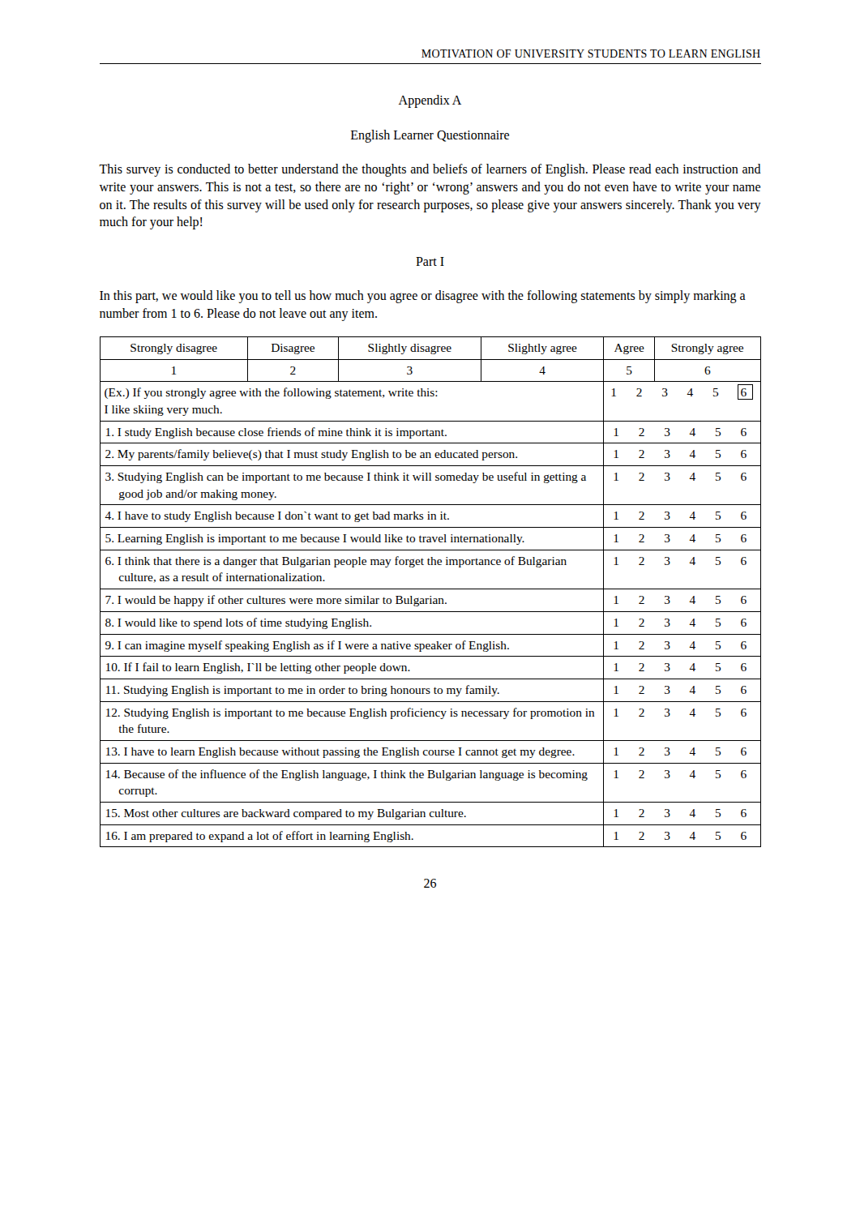MOTIVATION OF UNIVERSITY STUDENTS TO LEARN ENGLISH
Appendix A
English Learner Questionnaire
This survey is conducted to better understand the thoughts and beliefs of learners of English. Please read each instruction and write your answers. This is not a test, so there are no ‘right’ or ‘wrong’ answers and you do not even have to write your name on it. The results of this survey will be used only for research purposes, so please give your answers sincerely. Thank you very much for your help!
Part I
In this part, we would like you to tell us how much you agree or disagree with the following statements by simply marking a number from 1 to 6. Please do not leave out any item.
| Strongly disagree | Disagree | Slightly disagree | Slightly agree | Agree | Strongly agree |
| --- | --- | --- | --- | --- | --- |
| 1 | 2 | 3 | 4 | 5 | 6 |
| (Ex.) If you strongly agree with the following statement, write this: I like skiing very much. | 1 2 3 4 5 6 |
| 1. I study English because close friends of mine think it is important. | 1 2 3 4 5 6 |
| 2. My parents/family believe(s) that I must study English to be an educated person. | 1 2 3 4 5 6 |
| 3. Studying English can be important to me because I think it will someday be useful in getting a good job and/or making money. | 1 2 3 4 5 6 |
| 4. I have to study English because I don`t want to get bad marks in it. | 1 2 3 4 5 6 |
| 5. Learning English is important to me because I would like to travel internationally. | 1 2 3 4 5 6 |
| 6. I think that there is a danger that Bulgarian people may forget the importance of Bulgarian culture, as a result of internationalization. | 1 2 3 4 5 6 |
| 7. I would be happy if other cultures were more similar to Bulgarian. | 1 2 3 4 5 6 |
| 8. I would like to spend lots of time studying English. | 1 2 3 4 5 6 |
| 9. I can imagine myself speaking English as if I were a native speaker of English. | 1 2 3 4 5 6 |
| 10. If I fail to learn English, I`ll be letting other people down. | 1 2 3 4 5 6 |
| 11. Studying English is important to me in order to bring honours to my family. | 1 2 3 4 5 6 |
| 12. Studying English is important to me because English proficiency is necessary for promotion in the future. | 1 2 3 4 5 6 |
| 13. I have to learn English because without passing the English course I cannot get my degree. | 1 2 3 4 5 6 |
| 14. Because of the influence of the English language, I think the Bulgarian language is becoming corrupt. | 1 2 3 4 5 6 |
| 15. Most other cultures are backward compared to my Bulgarian culture. | 1 2 3 4 5 6 |
| 16. I am prepared to expand a lot of effort in learning English. | 1 2 3 4 5 6 |
26